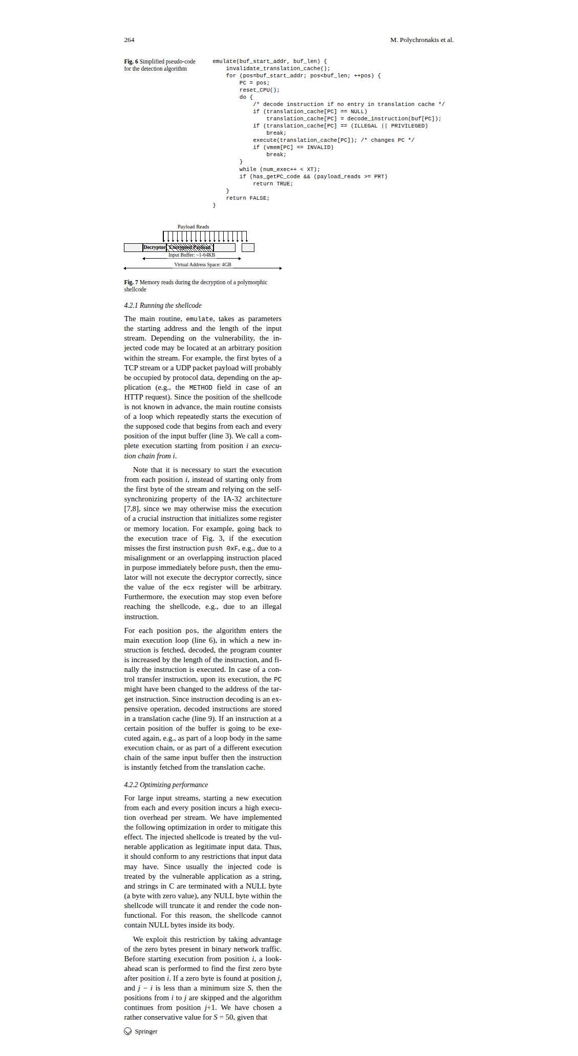264 M. Polychronakis et al.
Fig. 6 Simplified pseudo-code for the detection algorithm
emulate(buf_start_addr, buf_len) {
    invalidate_translation_cache();
    for (pos=buf_start_addr; pos<buf_len; ++pos) {
        PC = pos;
        reset_CPU();
        do {
            /* decode instruction if no entry in translation cache */
            if (translation_cache[PC] == NULL)
                translation_cache[PC] = decode_instruction(buf[PC]);
            if (translation_cache[PC] == (ILLEGAL || PRIVILEGED)
                break;
            execute(translation_cache[PC]); /* changes PC */
            if (vmem[PC] == INVALID)
                break;
        }
        while (num_exec++ < XT);
        if (has_getPC_code && (payload_reads >= PRT)
            return TRUE;
    }
    return FALSE;
}
Payload Reads
Decryptor
Encrypted Payload
Input Buffer: ~1-64KB
Virtual Address Space: 4GB
Fig. 7 Memory reads during the decryption of a polymorphic shellcode
4.2.1 Running the shellcode
The main routine, emulate, takes as parameters the starting address and the length of the input stream. Depending on the vulnerability, the injected code may be located at an arbitrary position within the stream. For example, the first bytes of a TCP stream or a UDP packet payload will probably be occupied by protocol data, depending on the application (e.g., the METHOD field in case of an HTTP request). Since the position of the shellcode is not known in advance, the main routine consists of a loop which repeatedly starts the execution of the supposed code that begins from each and every position of the input buffer (line 3). We call a complete execution starting from position i an execution chain from i.
Note that it is necessary to start the execution from each position i, instead of starting only from the first byte of the stream and relying on the self-synchronizing property of the IA-32 architecture [7,8], since we may otherwise miss the execution of a crucial instruction that initializes some register or memory location. For example, going back to the execution trace of Fig. 3, if the execution misses the first instruction push 0xF, e.g., due to a misalignment or an overlapping instruction placed in purpose immediately before push, then the emulator will not execute the decryptor correctly, since the value of the ecx register will be arbitrary. Furthermore, the execution may stop even before reaching the shellcode, e.g., due to an illegal instruction.
For each position pos, the algorithm enters the main execution loop (line 6), in which a new instruction is fetched, decoded, the program counter is increased by the length of the instruction, and finally the instruction is executed. In case of a control transfer instruction, upon its execution, the PC might have been changed to the address of the target instruction. Since instruction decoding is an expensive operation, decoded instructions are stored in a translation cache (line 9). If an instruction at a certain position of the buffer is going to be executed again, e.g., as part of a loop body in the same execution chain, or as part of a different execution chain of the same input buffer then the instruction is instantly fetched from the translation cache.
4.2.2 Optimizing performance
For large input streams, starting a new execution from each and every position incurs a high execution overhead per stream. We have implemented the following optimization in order to mitigate this effect. The injected shellcode is treated by the vulnerable application as legitimate input data. Thus, it should conform to any restrictions that input data may have. Since usually the injected code is treated by the vulnerable application as a string, and strings in C are terminated with a NULL byte (a byte with zero value), any NULL byte within the shellcode will truncate it and render the code non-functional. For this reason, the shellcode cannot contain NULL bytes inside its body.
We exploit this restriction by taking advantage of the zero bytes present in binary network traffic. Before starting execution from position i, a look-ahead scan is performed to find the first zero byte after position i. If a zero byte is found at position j, and j − i is less than a minimum size S, then the positions from i to j are skipped and the algorithm continues from position j+1. We have chosen a rather conservative value for S = 50, given that
Springer